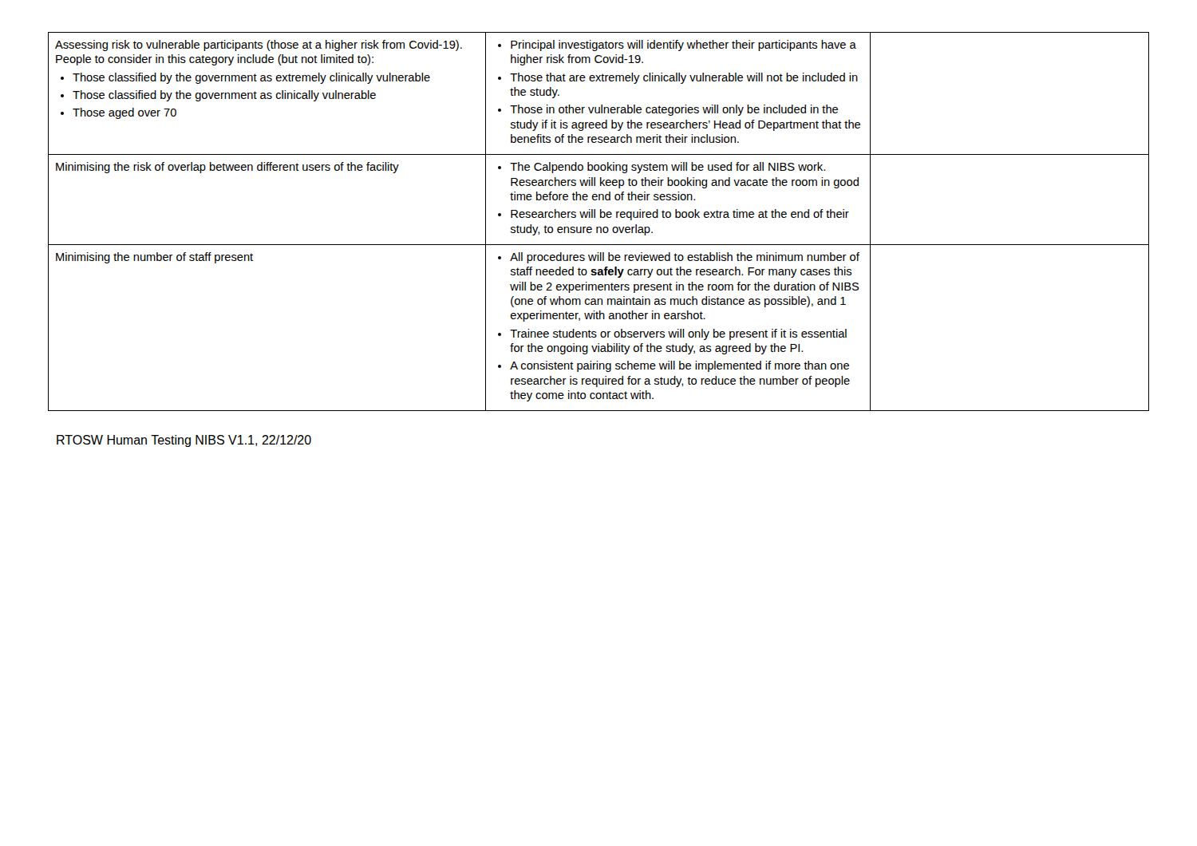| Assessing risk to vulnerable participants (those at a higher risk from Covid-19). People to consider in this category include (but not limited to): Those classified by the government as extremely clinically vulnerable Those classified by the government as clinically vulnerable Those aged over 70 | Principal investigators will identify whether their participants have a higher risk from Covid-19. Those that are extremely clinically vulnerable will not be included in the study. Those in other vulnerable categories will only be included in the study if it is agreed by the researchers’ Head of Department that the benefits of the research merit their inclusion. | |
| Minimising the risk of overlap between different users of the facility | The Calpendo booking system will be used for all NIBS work. Researchers will keep to their booking and vacate the room in good time before the end of their session. Researchers will be required to book extra time at the end of their study, to ensure no overlap. | |
| Minimising the number of staff present | All procedures will be reviewed to establish the minimum number of staff needed to safely carry out the research. For many cases this will be 2 experimenters present in the room for the duration of NIBS (one of whom can maintain as much distance as possible), and 1 experimenter, with another in earshot. Trainee students or observers will only be present if it is essential for the ongoing viability of the study, as agreed by the PI. A consistent pairing scheme will be implemented if more than one researcher is required for a study, to reduce the number of people they come into contact with. | |
RTOSW Human Testing NIBS V1.1, 22/12/20